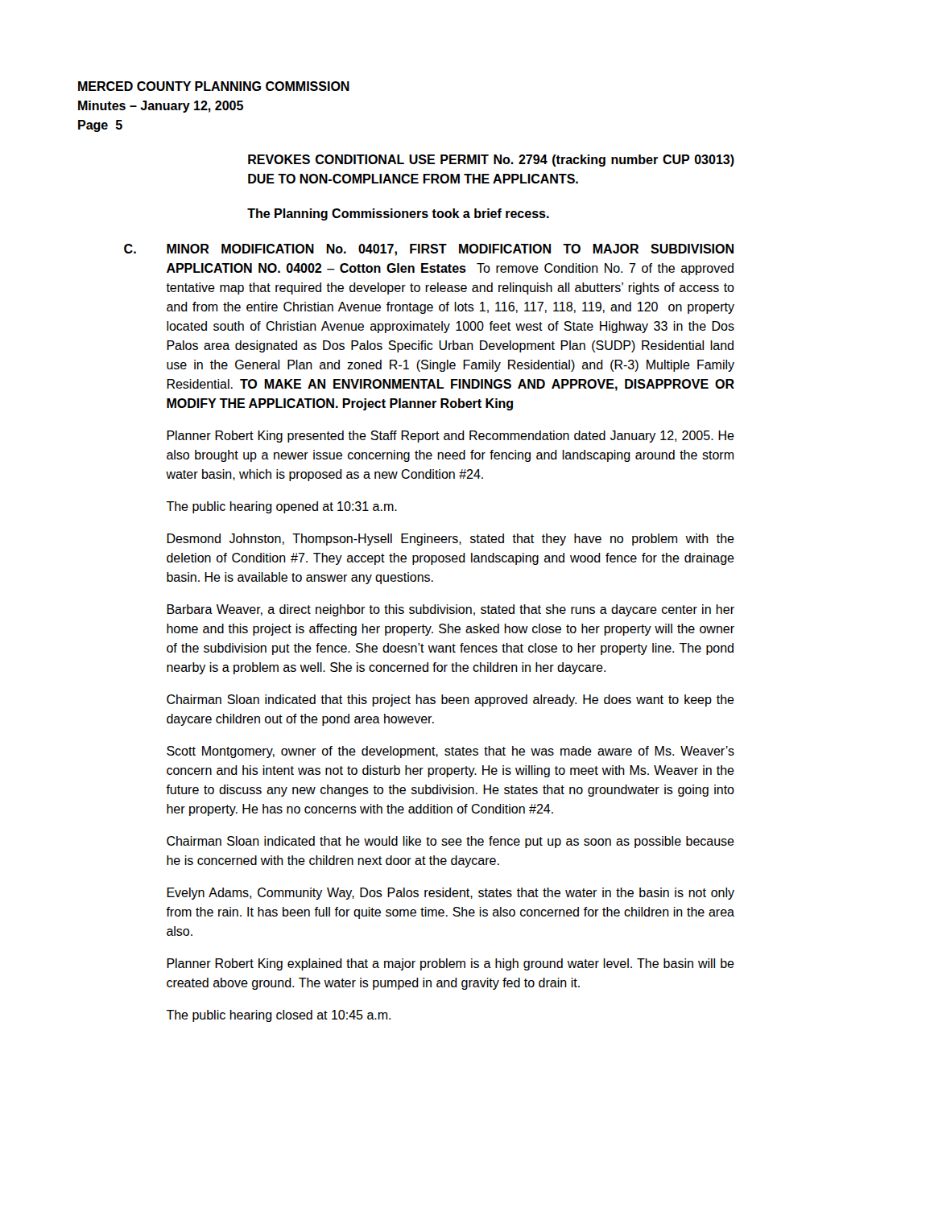MERCED COUNTY PLANNING COMMISSION
Minutes – January 12, 2005
Page 5
REVOKES CONDITIONAL USE PERMIT No. 2794 (tracking number CUP 03013) DUE TO NON-COMPLIANCE FROM THE APPLICANTS.
The Planning Commissioners took a brief recess.
C.
MINOR MODIFICATION No. 04017, FIRST MODIFICATION TO MAJOR SUBDIVISION APPLICATION NO. 04002 – Cotton Glen Estates To remove Condition No. 7 of the approved tentative map that required the developer to release and relinquish all abutters’ rights of access to and from the entire Christian Avenue frontage of lots 1, 116, 117, 118, 119, and 120 on property located south of Christian Avenue approximately 1000 feet west of State Highway 33 in the Dos Palos area designated as Dos Palos Specific Urban Development Plan (SUDP) Residential land use in the General Plan and zoned R-1 (Single Family Residential) and (R-3) Multiple Family Residential. TO MAKE AN ENVIRONMENTAL FINDINGS AND APPROVE, DISAPPROVE OR MODIFY THE APPLICATION. Project Planner Robert King
Planner Robert King presented the Staff Report and Recommendation dated January 12, 2005. He also brought up a newer issue concerning the need for fencing and landscaping around the storm water basin, which is proposed as a new Condition #24.
The public hearing opened at 10:31 a.m.
Desmond Johnston, Thompson-Hysell Engineers, stated that they have no problem with the deletion of Condition #7. They accept the proposed landscaping and wood fence for the drainage basin. He is available to answer any questions.
Barbara Weaver, a direct neighbor to this subdivision, stated that she runs a daycare center in her home and this project is affecting her property. She asked how close to her property will the owner of the subdivision put the fence. She doesn’t want fences that close to her property line. The pond nearby is a problem as well. She is concerned for the children in her daycare.
Chairman Sloan indicated that this project has been approved already. He does want to keep the daycare children out of the pond area however.
Scott Montgomery, owner of the development, states that he was made aware of Ms. Weaver’s concern and his intent was not to disturb her property. He is willing to meet with Ms. Weaver in the future to discuss any new changes to the subdivision. He states that no groundwater is going into her property. He has no concerns with the addition of Condition #24.
Chairman Sloan indicated that he would like to see the fence put up as soon as possible because he is concerned with the children next door at the daycare.
Evelyn Adams, Community Way, Dos Palos resident, states that the water in the basin is not only from the rain. It has been full for quite some time. She is also concerned for the children in the area also.
Planner Robert King explained that a major problem is a high ground water level. The basin will be created above ground. The water is pumped in and gravity fed to drain it.
The public hearing closed at 10:45 a.m.